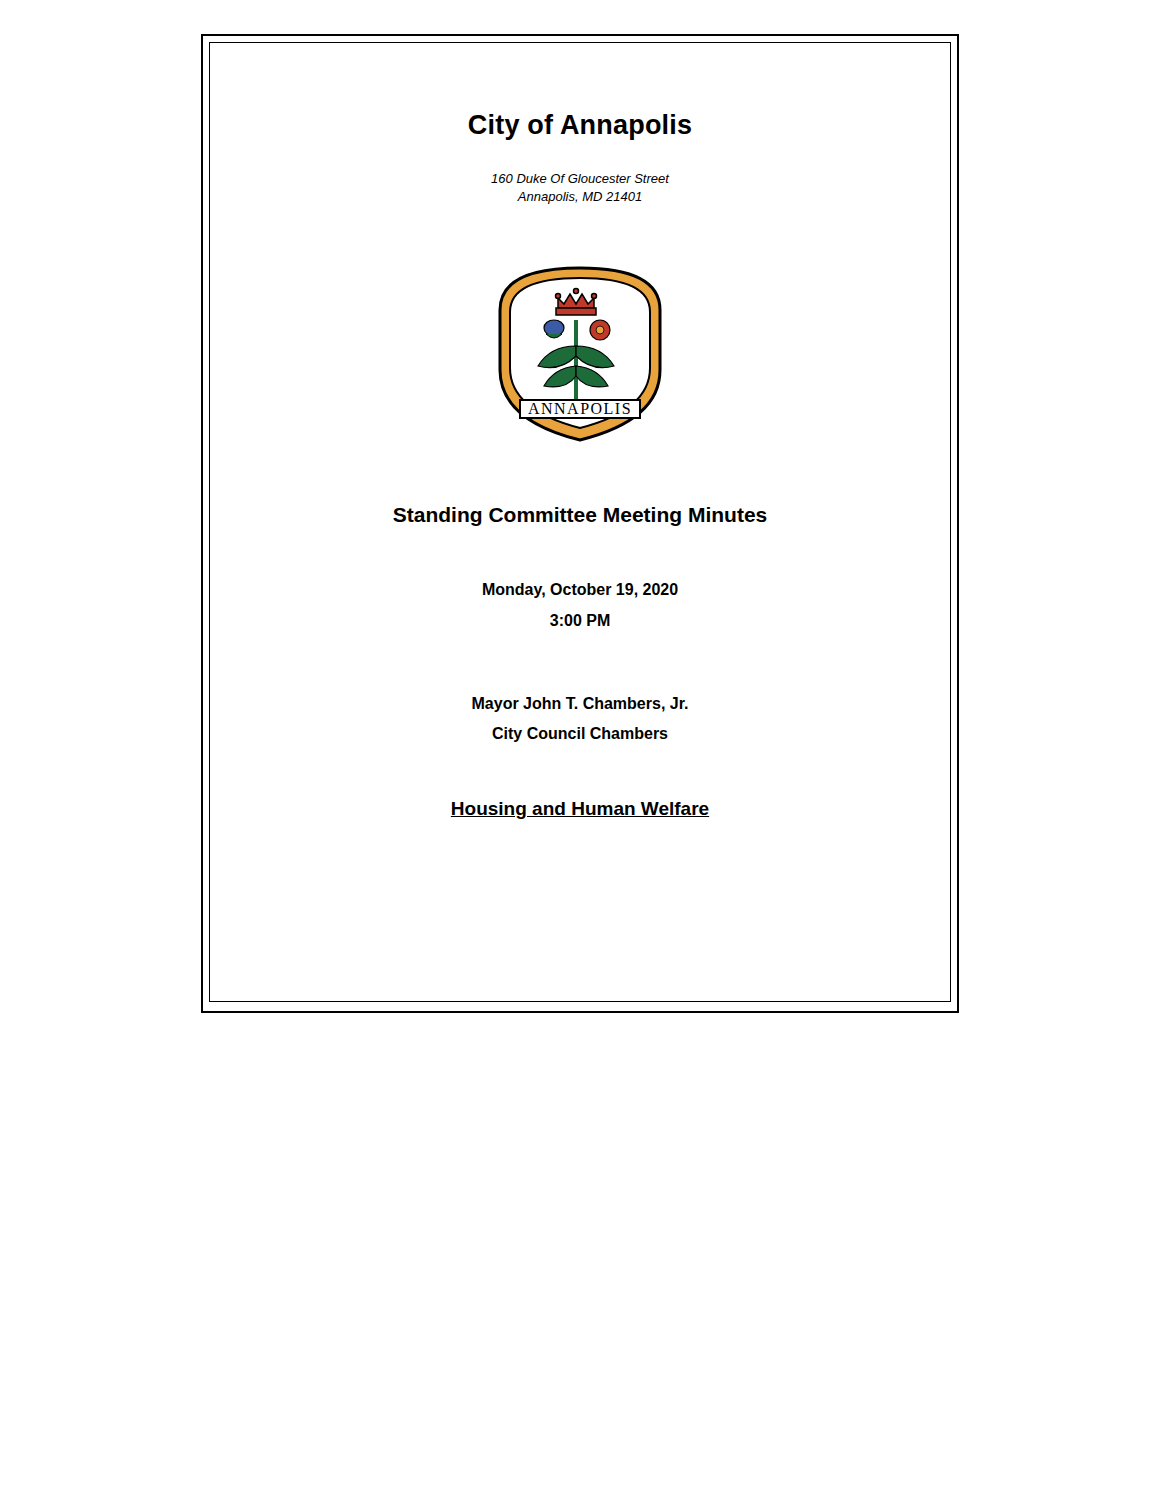City of Annapolis
160 Duke Of Gloucester Street
Annapolis, MD 21401
ANNAPOLIS
Standing Committee Meeting Minutes
Monday, October 19, 2020
3:00 PM
Mayor John T. Chambers, Jr.
City Council Chambers
Housing and Human Welfare